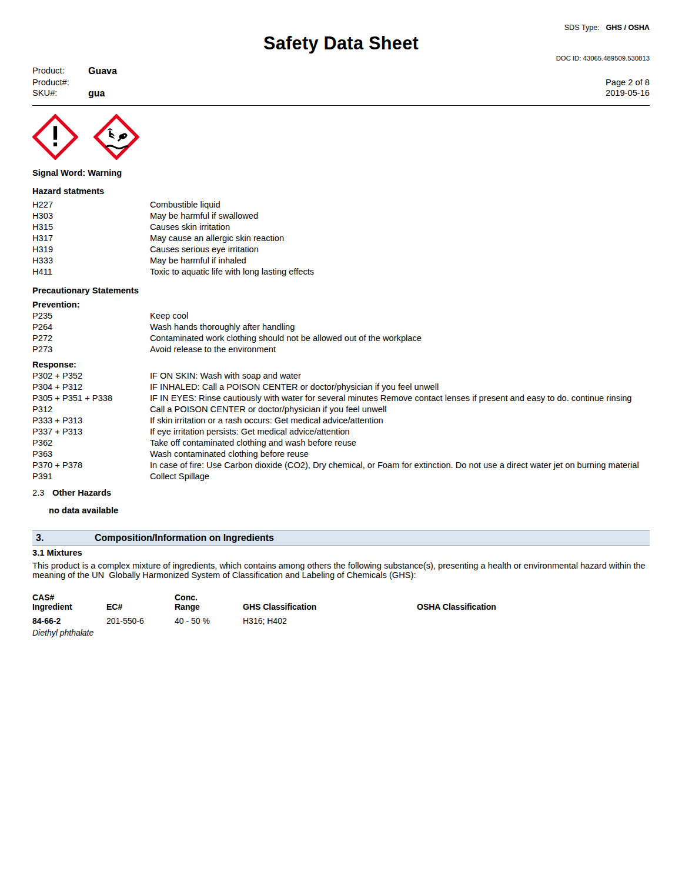SDS Type: GHS / OSHA
Safety Data Sheet
DOC ID: 43065.489509.530813
| Product: | Guava | |
| Product#: | | Page 2 of 8 |
| SKU#: | gua | 2019-05-16 |
Signal Word: Warning
Hazard statments
| H227 | Combustible liquid |
| H303 | May be harmful if swallowed |
| H315 | Causes skin irritation |
| H317 | May cause an allergic skin reaction |
| H319 | Causes serious eye irritation |
| H333 | May be harmful if inhaled |
| H411 | Toxic to aquatic life with long lasting effects |
Precautionary Statements
Prevention:
| P235 | Keep cool |
| P264 | Wash hands thoroughly after handling |
| P272 | Contaminated work clothing should not be allowed out of the workplace |
| P273 | Avoid release to the environment |
Response:
| P302 + P352 | IF ON SKIN: Wash with soap and water |
| P304 + P312 | IF INHALED: Call a POISON CENTER or doctor/physician if you feel unwell |
| P305 + P351 + P338 | IF IN EYES: Rinse cautiously with water for several minutes Remove contact lenses if present and easy to do. continue rinsing |
| P312 | Call a POISON CENTER or doctor/physician if you feel unwell |
| P333 + P313 | If skin irritation or a rash occurs: Get medical advice/attention |
| P337 + P313 | If eye irritation persists: Get medical advice/attention |
| P362 | Take off contaminated clothing and wash before reuse |
| P363 | Wash contaminated clothing before reuse |
| P370 + P378 | In case of fire: Use Carbon dioxide (CO2), Dry chemical, or Foam for extinction. Do not use a direct water jet on burning material |
| P391 | Collect Spillage |
2.3 Other Hazards
no data available
3. Composition/Information on Ingredients
3.1 Mixtures
This product is a complex mixture of ingredients, which contains among others the following substance(s), presenting a health or environmental hazard within the meaning of the UN Globally Harmonized System of Classification and Labeling of Chemicals (GHS):
| CAS# Ingredient | EC# | Conc. Range | GHS Classification | OSHA Classification |
| --- | --- | --- | --- | --- |
| 84-66-2 | 201-550-6 | 40 - 50 % | H316; H402 | |
| Diethyl phthalate |